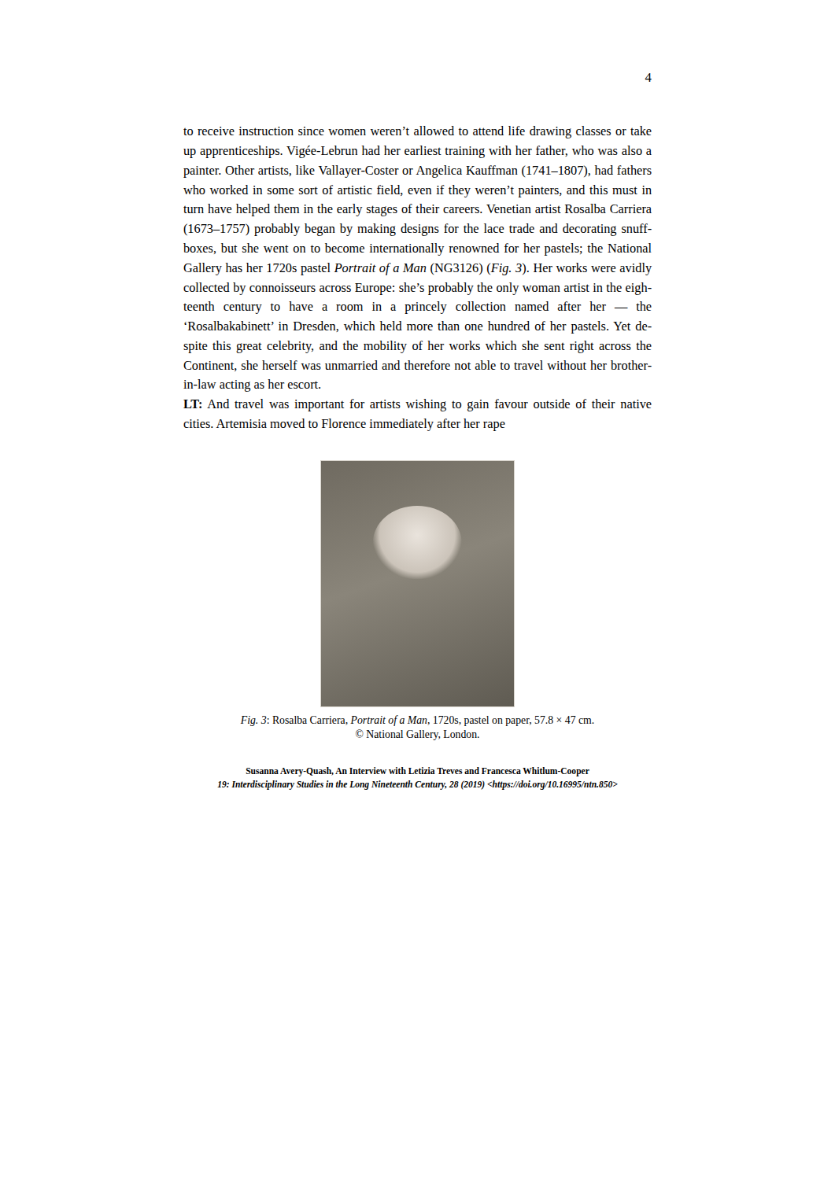4
to receive instruction since women weren’t allowed to attend life drawing classes or take up apprenticeships. Vigée-Lebrun had her earliest training with her father, who was also a painter. Other artists, like Vallayer-Coster or Angelica Kauffman (1741–1807), had fathers who worked in some sort of artistic field, even if they weren’t painters, and this must in turn have helped them in the early stages of their careers. Venetian artist Rosalba Carriera (1673–1757) probably began by making designs for the lace trade and decorating snuffboxes, but she went on to become internationally renowned for her pastels; the National Gallery has her 1720s pastel Portrait of a Man (NG3126) (Fig. 3). Her works were avidly collected by connoisseurs across Europe: she’s probably the only woman artist in the eighteenth century to have a room in a princely collection named after her — the ‘Rosalbakabinett’ in Dresden, which held more than one hundred of her pastels. Yet despite this great celebrity, and the mobility of her works which she sent right across the Continent, she herself was unmarried and therefore not able to travel without her brother-in-law acting as her escort.
LT: And travel was important for artists wishing to gain favour outside of their native cities. Artemisia moved to Florence immediately after her rape
Fig. 3: Rosalba Carriera, Portrait of a Man, 1720s, pastel on paper, 57.8 × 47 cm.
© National Gallery, London.
Susanna Avery-Quash, An Interview with Letizia Treves and Francesca Whitlum-Cooper
19: Interdisciplinary Studies in the Long Nineteenth Century, 28 (2019) <https://doi.org/10.16995/ntn.850>